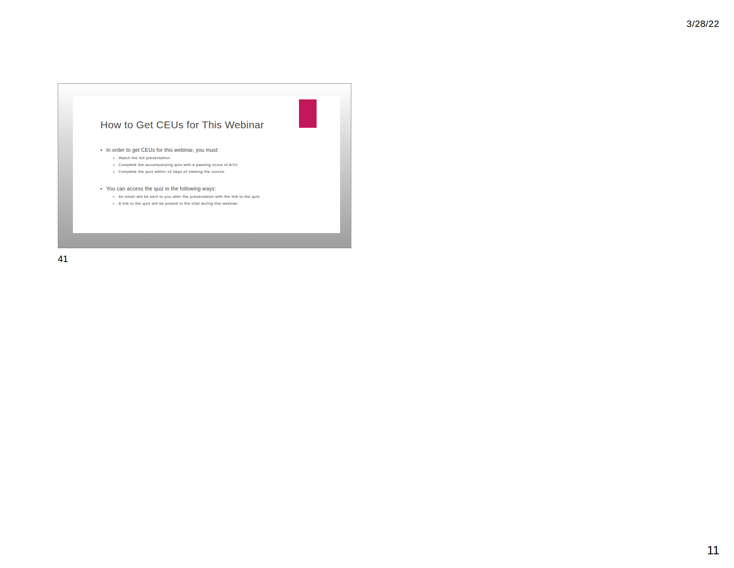3/28/22
How to Get CEUs for This Webinar
In order to get CEUs for this webinar, you must:
Watch the full presentation.
Complete the accompanying quiz with a passing score of 8/10.
Complete the quiz within 14 days of viewing the course.
You can access the quiz in the following ways:
An email will be sent to you after the presentation with the link to the quiz.
A link to the quiz will be posted in the chat during this webinar.
41
11